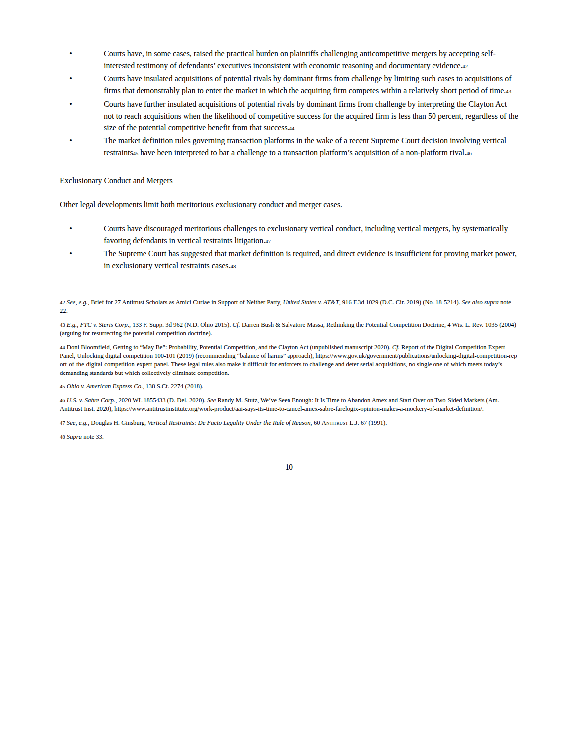Courts have, in some cases, raised the practical burden on plaintiffs challenging anticompetitive mergers by accepting self-interested testimony of defendants’ executives inconsistent with economic reasoning and documentary evidence.42
Courts have insulated acquisitions of potential rivals by dominant firms from challenge by limiting such cases to acquisitions of firms that demonstrably plan to enter the market in which the acquiring firm competes within a relatively short period of time.43
Courts have further insulated acquisitions of potential rivals by dominant firms from challenge by interpreting the Clayton Act not to reach acquisitions when the likelihood of competitive success for the acquired firm is less than 50 percent, regardless of the size of the potential competitive benefit from that success.44
The market definition rules governing transaction platforms in the wake of a recent Supreme Court decision involving vertical restraints45 have been interpreted to bar a challenge to a transaction platform’s acquisition of a non-platform rival.46
Exclusionary Conduct and Mergers
Other legal developments limit both meritorious exclusionary conduct and merger cases.
Courts have discouraged meritorious challenges to exclusionary vertical conduct, including vertical mergers, by systematically favoring defendants in vertical restraints litigation.47
The Supreme Court has suggested that market definition is required, and direct evidence is insufficient for proving market power, in exclusionary vertical restraints cases.48
42 See, e.g., Brief for 27 Antitrust Scholars as Amici Curiae in Support of Neither Party, United States v. AT&T, 916 F.3d 1029 (D.C. Cir. 2019) (No. 18-5214). See also supra note 22.
43 E.g., FTC v. Steris Corp., 133 F. Supp. 3d 962 (N.D. Ohio 2015). Cf. Darren Bush & Salvatore Massa, Rethinking the Potential Competition Doctrine, 4 Wis. L. Rev. 1035 (2004) (arguing for resurrecting the potential competition doctrine).
44 Doni Bloomfield, Getting to “May Be”: Probability, Potential Competition, and the Clayton Act (unpublished manuscript 2020). Cf. Report of the Digital Competition Expert Panel, Unlocking digital competition 100-101 (2019) (recommending “balance of harms” approach), https://www.gov.uk/government/publications/unlocking-digital-competition-report-of-the-digital-competition-expert-panel. These legal rules also make it difficult for enforcers to challenge and deter serial acquisitions, no single one of which meets today’s demanding standards but which collectively eliminate competition.
45 Ohio v. American Express Co., 138 S.Ct. 2274 (2018).
46 U.S. v. Sabre Corp., 2020 WL 1855433 (D. Del. 2020). See Randy M. Stutz, We’ve Seen Enough: It Is Time to Abandon Amex and Start Over on Two-Sided Markets (Am. Antitrust Inst. 2020), https://www.antitrustinstitute.org/work-product/aai-says-its-time-to-cancel-amex-sabre-farelogix-opinion-makes-a-mockery-of-market-definition/.
47 See, e.g., Douglas H. Ginsburg, Vertical Restraints: De Facto Legality Under the Rule of Reason, 60 Antitrust L.J. 67 (1991).
48 Supra note 33.
10